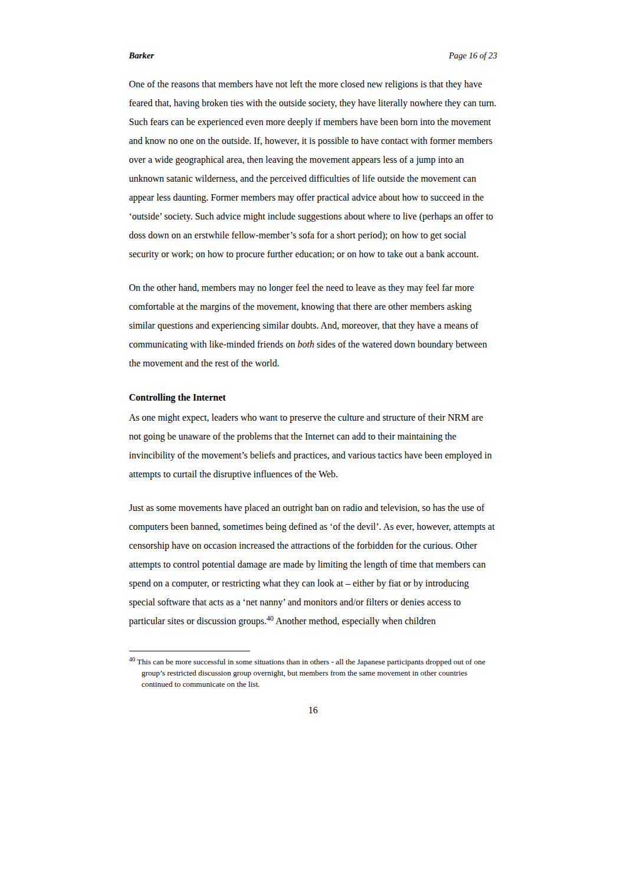Barker Page 16 of 23
One of the reasons that members have not left the more closed new religions is that they have feared that, having broken ties with the outside society, they have literally nowhere they can turn. Such fears can be experienced even more deeply if members have been born into the movement and know no one on the outside. If, however, it is possible to have contact with former members over a wide geographical area, then leaving the movement appears less of a jump into an unknown satanic wilderness, and the perceived difficulties of life outside the movement can appear less daunting. Former members may offer practical advice about how to succeed in the ‘outside’ society. Such advice might include suggestions about where to live (perhaps an offer to doss down on an erstwhile fellow-member’s sofa for a short period); on how to get social security or work; on how to procure further education; or on how to take out a bank account.
On the other hand, members may no longer feel the need to leave as they may feel far more comfortable at the margins of the movement, knowing that there are other members asking similar questions and experiencing similar doubts. And, moreover, that they have a means of communicating with like-minded friends on both sides of the watered down boundary between the movement and the rest of the world.
Controlling the Internet
As one might expect, leaders who want to preserve the culture and structure of their NRM are not going be unaware of the problems that the Internet can add to their maintaining the invincibility of the movement’s beliefs and practices, and various tactics have been employed in attempts to curtail the disruptive influences of the Web.
Just as some movements have placed an outright ban on radio and television, so has the use of computers been banned, sometimes being defined as ‘of the devil’. As ever, however, attempts at censorship have on occasion increased the attractions of the forbidden for the curious. Other attempts to control potential damage are made by limiting the length of time that members can spend on a computer, or restricting what they can look at – either by fiat or by introducing special software that acts as a ‘net nanny’ and monitors and/or filters or denies access to particular sites or discussion groups.40 Another method, especially when children
40 This can be more successful in some situations than in others - all the Japanese participants dropped out of one group’s restricted discussion group overnight, but members from the same movement in other countries continued to communicate on the list.
16